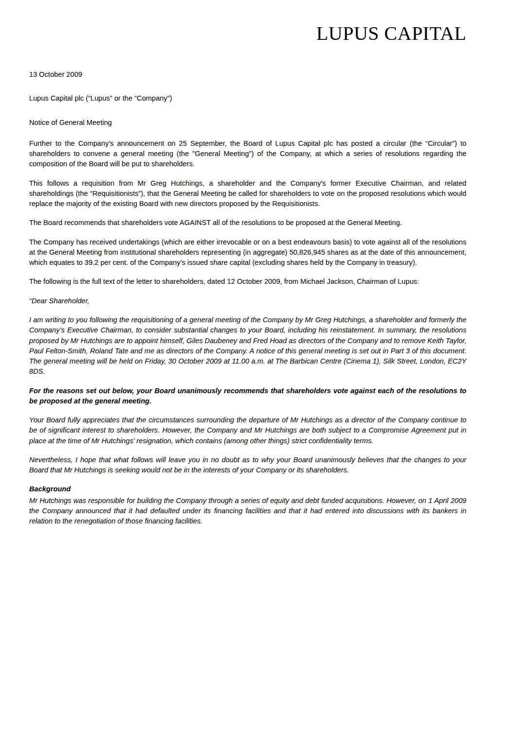LUPUS CAPITAL
13 October 2009
Lupus Capital plc (“Lupus” or the “Company”)
Notice of General Meeting
Further to the Company's announcement on 25 September, the Board of Lupus Capital plc has posted a circular (the “Circular”) to shareholders to convene a general meeting (the "General Meeting") of the Company, at which a series of resolutions regarding the composition of the Board will be put to shareholders.
This follows a requisition from Mr Greg Hutchings, a shareholder and the Company's former Executive Chairman, and related shareholdings (the “Requisitionists”), that the General Meeting be called for shareholders to vote on the proposed resolutions which would replace the majority of the existing Board with new directors proposed by the Requisitionists.
The Board recommends that shareholders vote AGAINST all of the resolutions to be proposed at the General Meeting.
The Company has received undertakings (which are either irrevocable or on a best endeavours basis) to vote against all of the resolutions at the General Meeting from institutional shareholders representing (in aggregate) 50,826,945 shares as at the date of this announcement, which equates to 39.2 per cent. of the Company’s issued share capital (excluding shares held by the Company in treasury).
The following is the full text of the letter to shareholders, dated 12 October 2009, from Michael Jackson, Chairman of Lupus:
“Dear Shareholder,
I am writing to you following the requisitioning of a general meeting of the Company by Mr Greg Hutchings, a shareholder and formerly the Company’s Executive Chairman, to consider substantial changes to your Board, including his reinstatement. In summary, the resolutions proposed by Mr Hutchings are to appoint himself, Giles Daubeney and Fred Hoad as directors of the Company and to remove Keith Taylor, Paul Felton-Smith, Roland Tate and me as directors of the Company. A notice of this general meeting is set out in Part 3 of this document. The general meeting will be held on Friday, 30 October 2009 at 11.00 a.m. at The Barbican Centre (Cinema 1), Silk Street, London, EC2Y 8DS.
For the reasons set out below, your Board unanimously recommends that shareholders vote against each of the resolutions to be proposed at the general meeting.
Your Board fully appreciates that the circumstances surrounding the departure of Mr Hutchings as a director of the Company continue to be of significant interest to shareholders. However, the Company and Mr Hutchings are both subject to a Compromise Agreement put in place at the time of Mr Hutchings’ resignation, which contains (among other things) strict confidentiality terms.
Nevertheless, I hope that what follows will leave you in no doubt as to why your Board unanimously believes that the changes to your Board that Mr Hutchings is seeking would not be in the interests of your Company or its shareholders.
Background
Mr Hutchings was responsible for building the Company through a series of equity and debt funded acquisitions. However, on 1 April 2009 the Company announced that it had defaulted under its financing facilities and that it had entered into discussions with its bankers in relation to the renegotiation of those financing facilities.